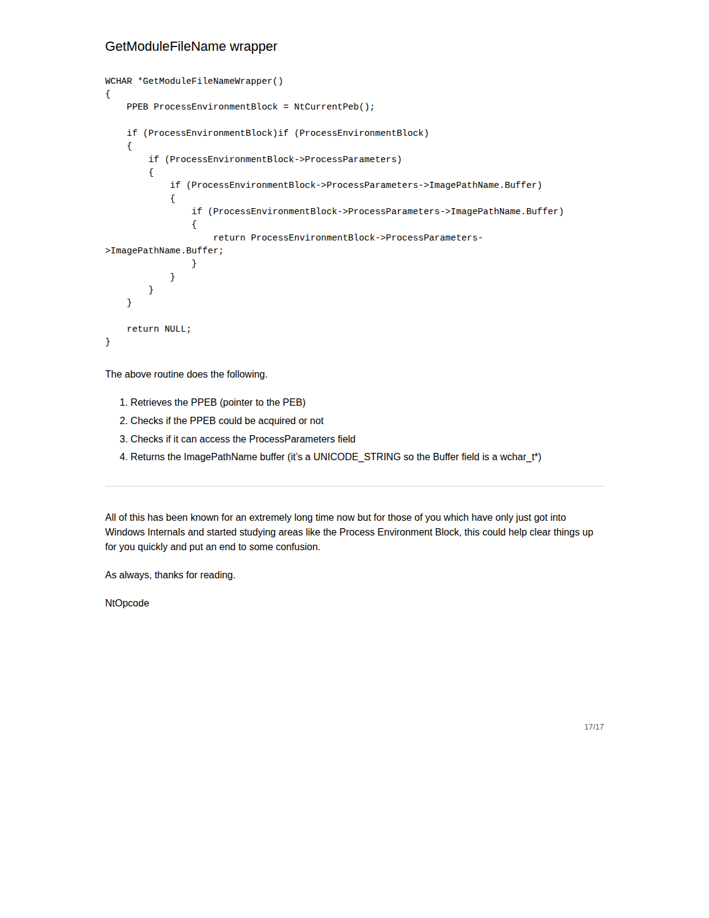GetModuleFileName wrapper
WCHAR *GetModuleFileNameWrapper()
{
    PPEB ProcessEnvironmentBlock = NtCurrentPeb();

    if (ProcessEnvironmentBlock)if (ProcessEnvironmentBlock)
    {
        if (ProcessEnvironmentBlock->ProcessParameters)
        {
            if (ProcessEnvironmentBlock->ProcessParameters->ImagePathName.Buffer)
            {
                if (ProcessEnvironmentBlock->ProcessParameters->ImagePathName.Buffer)
                {
                    return ProcessEnvironmentBlock->ProcessParameters-
>ImagePathName.Buffer;
                }
            }
        }
    }

    return NULL;
}
The above routine does the following.
Retrieves the PPEB (pointer to the PEB)
Checks if the PPEB could be acquired or not
Checks if it can access the ProcessParameters field
Returns the ImagePathName buffer (it’s a UNICODE_STRING so the Buffer field is a wchar_t*)
All of this has been known for an extremely long time now but for those of you which have only just got into Windows Internals and started studying areas like the Process Environment Block, this could help clear things up for you quickly and put an end to some confusion.
As always, thanks for reading.
NtOpcode
17/17